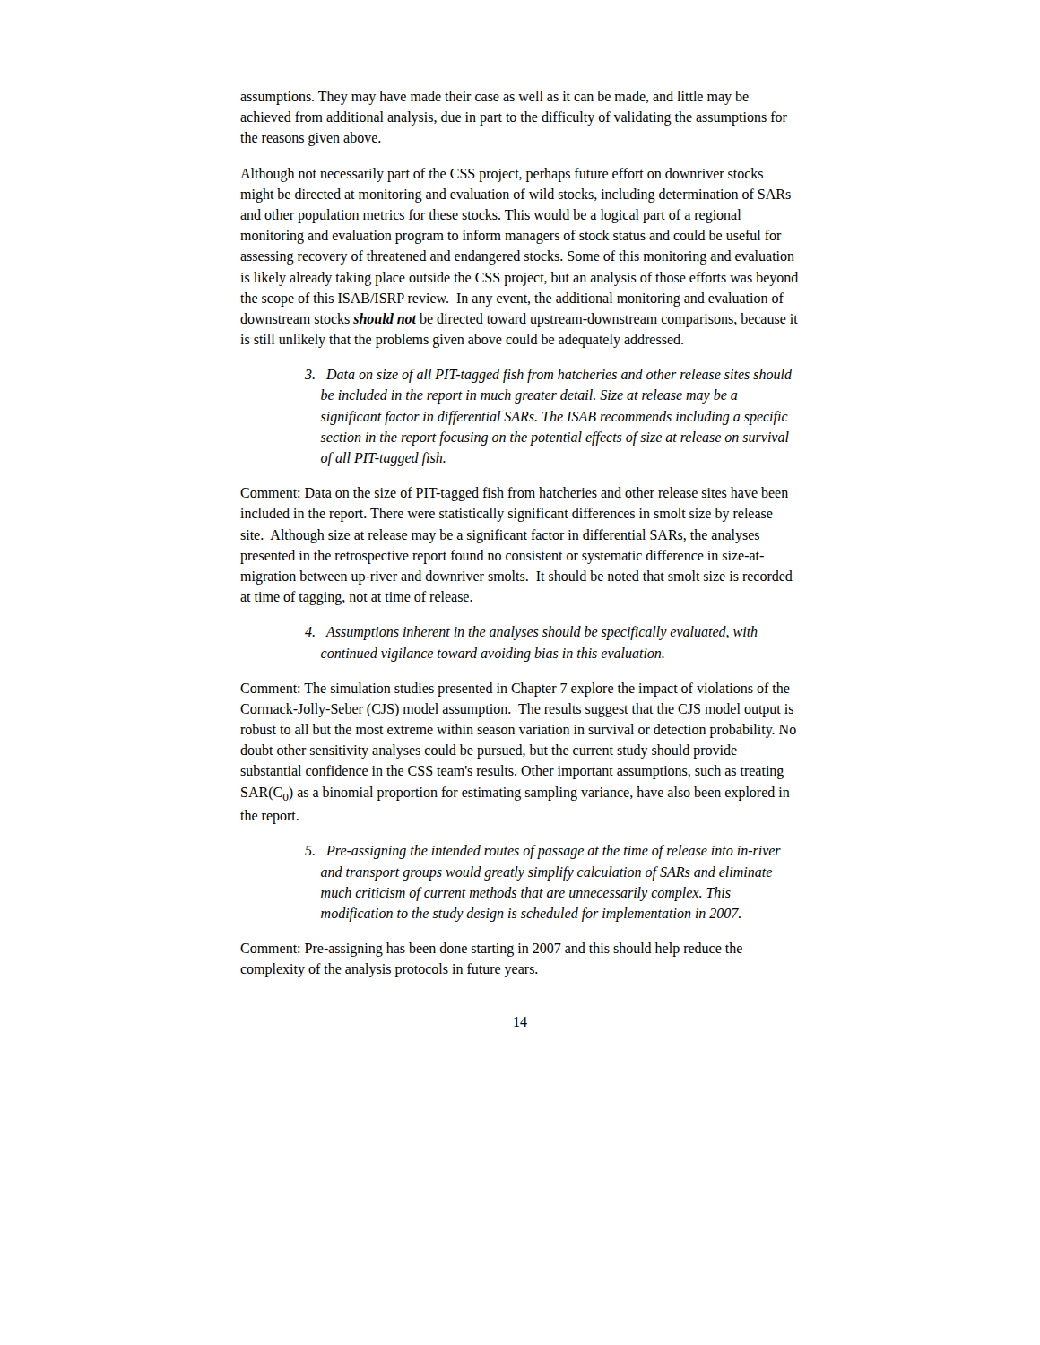assumptions. They may have made their case as well as it can be made, and little may be achieved from additional analysis, due in part to the difficulty of validating the assumptions for the reasons given above.
Although not necessarily part of the CSS project, perhaps future effort on downriver stocks might be directed at monitoring and evaluation of wild stocks, including determination of SARs and other population metrics for these stocks. This would be a logical part of a regional monitoring and evaluation program to inform managers of stock status and could be useful for assessing recovery of threatened and endangered stocks. Some of this monitoring and evaluation is likely already taking place outside the CSS project, but an analysis of those efforts was beyond the scope of this ISAB/ISRP review. In any event, the additional monitoring and evaluation of downstream stocks should not be directed toward upstream-downstream comparisons, because it is still unlikely that the problems given above could be adequately addressed.
3. Data on size of all PIT-tagged fish from hatcheries and other release sites should be included in the report in much greater detail. Size at release may be a significant factor in differential SARs. The ISAB recommends including a specific section in the report focusing on the potential effects of size at release on survival of all PIT-tagged fish.
Comment: Data on the size of PIT-tagged fish from hatcheries and other release sites have been included in the report. There were statistically significant differences in smolt size by release site. Although size at release may be a significant factor in differential SARs, the analyses presented in the retrospective report found no consistent or systematic difference in size-at-migration between up-river and downriver smolts. It should be noted that smolt size is recorded at time of tagging, not at time of release.
4. Assumptions inherent in the analyses should be specifically evaluated, with continued vigilance toward avoiding bias in this evaluation.
Comment: The simulation studies presented in Chapter 7 explore the impact of violations of the Cormack-Jolly-Seber (CJS) model assumption. The results suggest that the CJS model output is robust to all but the most extreme within season variation in survival or detection probability. No doubt other sensitivity analyses could be pursued, but the current study should provide substantial confidence in the CSS team's results. Other important assumptions, such as treating SAR(C0) as a binomial proportion for estimating sampling variance, have also been explored in the report.
5. Pre-assigning the intended routes of passage at the time of release into in-river and transport groups would greatly simplify calculation of SARs and eliminate much criticism of current methods that are unnecessarily complex. This modification to the study design is scheduled for implementation in 2007.
Comment: Pre-assigning has been done starting in 2007 and this should help reduce the complexity of the analysis protocols in future years.
14